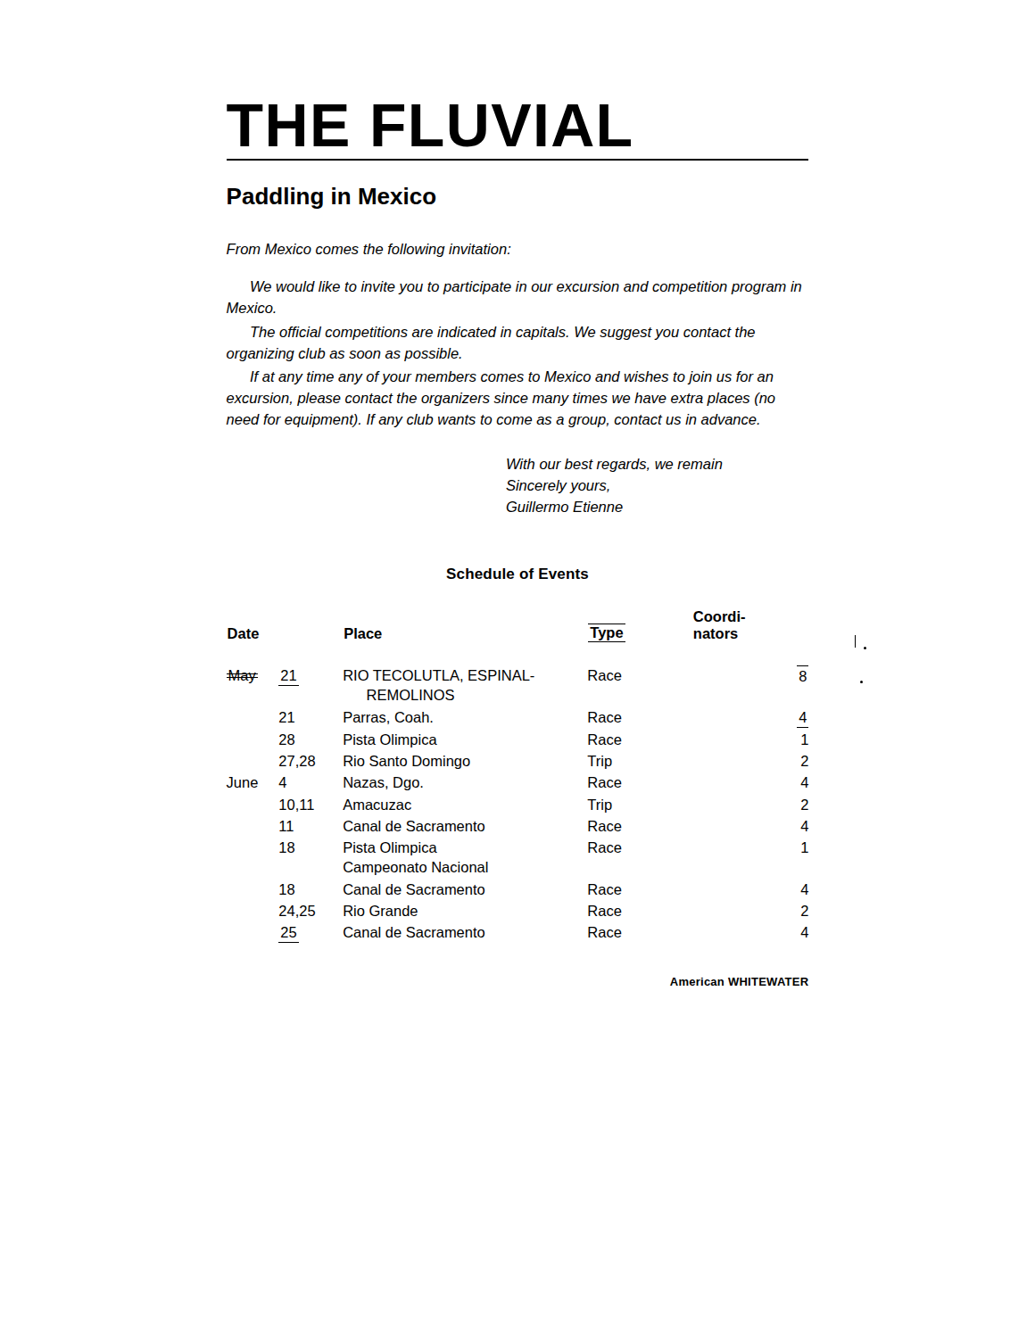THE FLUVIAL
Paddling in Mexico
From Mexico comes the following invitation:
We would like to invite you to participate in our excursion and competition program in Mexico.
The official competitions are indicated in capitals. We suggest you contact the organizing club as soon as possible.
If at any time any of your members comes to Mexico and wishes to join us for an excursion, please contact the organizers since many times we have extra places (no need for equipment). If any club wants to come as a group, contact us in advance.
With our best regards, we remain
Sincerely yours,
Guillermo Etienne
Schedule of Events
| Date | Place | Type | Coordi- nators |
| --- | --- | --- | --- |
| May | 21 | RIO TECOLUTLA, ESPINAL- REMOLINOS | Race | 8 |
| | 21 | Parras, Coah. | Race | 4 |
| | 28 | Pista Olimpica | Race | 1 |
| | 27,28 | Rio Santo Domingo | Trip | 2 |
| June | 4 | Nazas, Dgo. | Race | 4 |
| | 10,11 | Amacuzac | Trip | 2 |
| | 11 | Canal de Sacramento | Race | 4 |
| | 18 | Pista Olimpica Campeonato Nacional | Race | 1 |
| | 18 | Canal de Sacramento | Race | 4 |
| | 24,25 | Rio Grande | Race | 2 |
| | 25 | Canal de Sacramento | Race | 4 |
American WHITEWATER